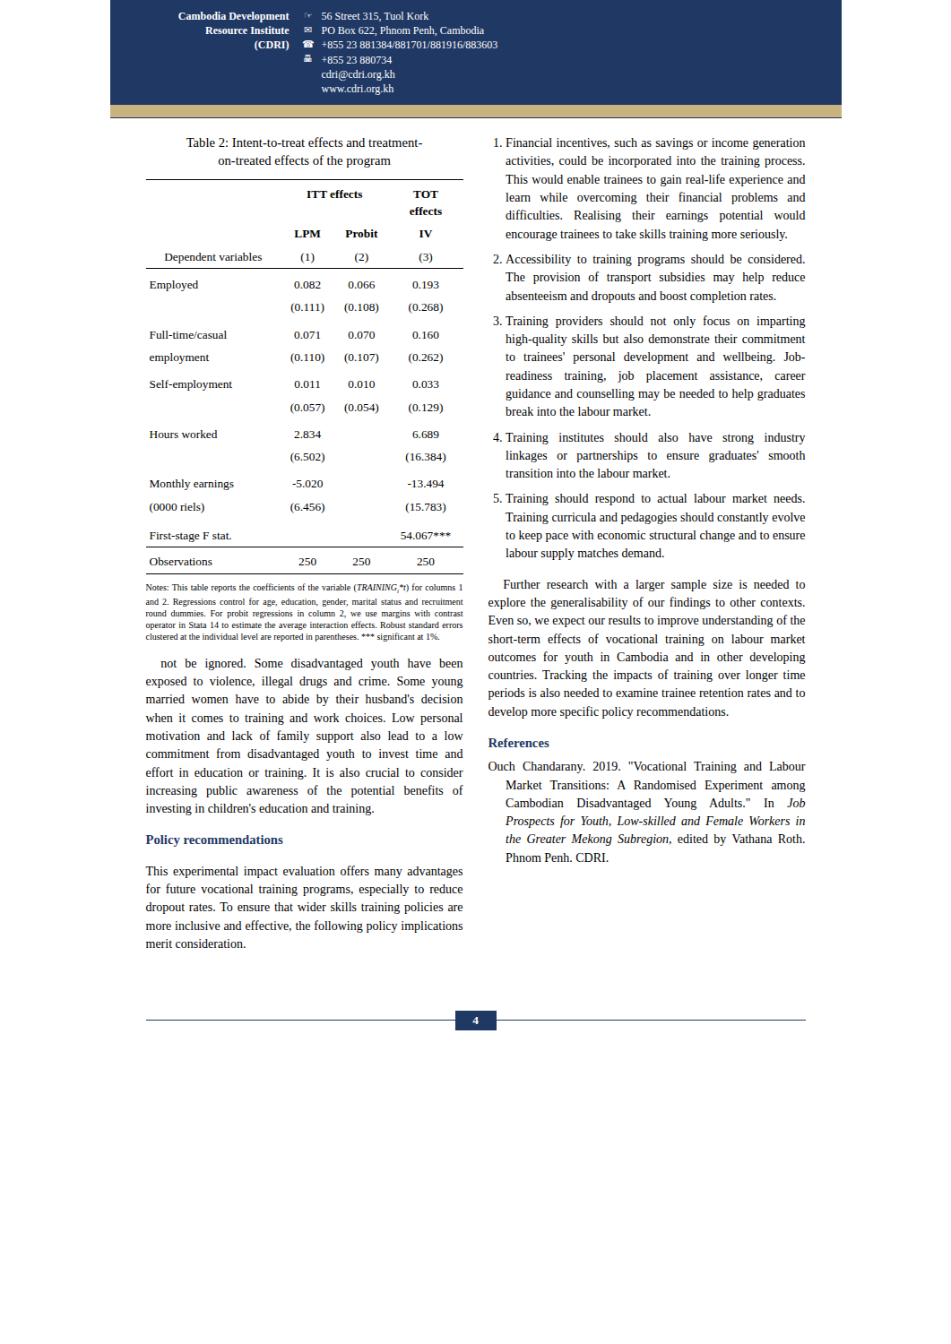Cambodia Development
Resource Institute
(CDRI)
☞ ✉ ☎ 🖶
56 Street 315, Tuol Kork
PO Box 622, Phnom Penh, Cambodia
+855 23 881384/881701/881916/883603
+855 23 880734
cdri@cdri.org.kh
www.cdri.org.kh
Table 2: Intent-to-treat effects and treatment-
on-treated effects of the program
| | ITT effects | TOT effects |
| --- | --- | --- |
| | LPM | Probit | IV |
| Dependent variables | (1) | (2) | (3) |
| Employed | 0.082 | 0.066 | 0.193 |
| | (0.111) | (0.108) | (0.268) |
| Full-time/casual | 0.071 | 0.070 | 0.160 |
| employment | (0.110) | (0.107) | (0.262) |
| Self-employment | 0.011 | 0.010 | 0.033 |
| | (0.057) | (0.054) | (0.129) |
| Hours worked | 2.834 | | 6.689 |
| | (6.502) | | (16.384) |
| Monthly earnings | -5.020 | | -13.494 |
| (0000 riels) | (6.456) | | (15.783) |
| First-stage F stat. | | | 54.067*** |
| Observations | 250 | 250 | 250 |
Notes: This table reports the coefficients of the variable (TRAININGi*t) for columns 1 and 2. Regressions control for age, education, gender, marital status and recruitment round dummies. For probit regressions in column 2, we use margins with contrast operator in Stata 14 to estimate the average interaction effects. Robust standard errors clustered at the individual level are reported in parentheses. *** significant at 1%.
not be ignored. Some disadvantaged youth have been exposed to violence, illegal drugs and crime. Some young married women have to abide by their husband's decision when it comes to training and work choices. Low personal motivation and lack of family support also lead to a low commitment from disadvantaged youth to invest time and effort in education or training. It is also crucial to consider increasing public awareness of the potential benefits of investing in children's education and training.
Policy recommendations
This experimental impact evaluation offers many advantages for future vocational training programs, especially to reduce dropout rates. To ensure that wider skills training policies are more inclusive and effective, the following policy implications merit consideration.
Financial incentives, such as savings or income generation activities, could be incorporated into the training process. This would enable trainees to gain real-life experience and learn while overcoming their financial problems and difficulties. Realising their earnings potential would encourage trainees to take skills training more seriously.
Accessibility to training programs should be considered. The provision of transport subsidies may help reduce absenteeism and dropouts and boost completion rates.
Training providers should not only focus on imparting high-quality skills but also demonstrate their commitment to trainees' personal development and wellbeing. Job-readiness training, job placement assistance, career guidance and counselling may be needed to help graduates break into the labour market.
Training institutes should also have strong industry linkages or partnerships to ensure graduates' smooth transition into the labour market.
Training should respond to actual labour market needs. Training curricula and pedagogies should constantly evolve to keep pace with economic structural change and to ensure labour supply matches demand.
Further research with a larger sample size is needed to explore the generalisability of our findings to other contexts. Even so, we expect our results to improve understanding of the short-term effects of vocational training on labour market outcomes for youth in Cambodia and in other developing countries. Tracking the impacts of training over longer time periods is also needed to examine trainee retention rates and to develop more specific policy recommendations.
References
Ouch Chandarany. 2019. "Vocational Training and Labour Market Transitions: A Randomised Experiment among Cambodian Disadvantaged Young Adults." In Job Prospects for Youth, Low-skilled and Female Workers in the Greater Mekong Subregion, edited by Vathana Roth. Phnom Penh. CDRI.
4